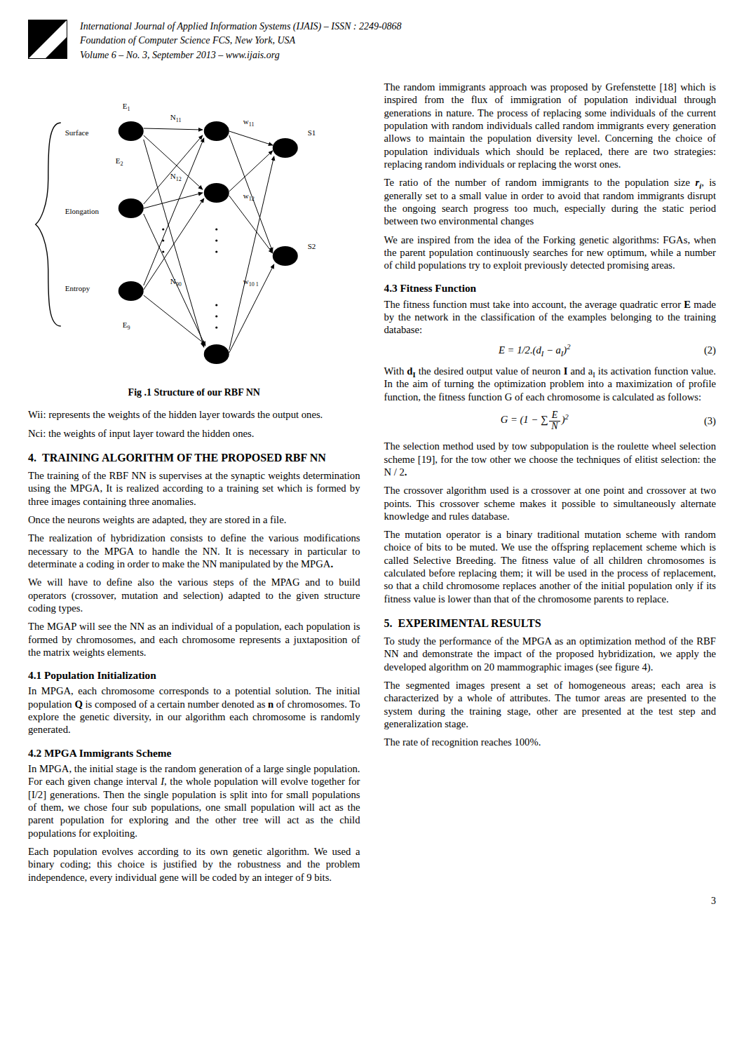International Journal of Applied Information Systems (IJAIS) – ISSN : 2249-0868
Foundation of Computer Science FCS, New York, USA
Volume 6 – No. 3, September 2013 – www.ijais.org
Surface Elongation Entropy E1 E2 E9 S1 S2 N11 N12 N90 w11 w12 w10 1
Fig .1 Structure of our RBF NN
Wii: represents the weights of the hidden layer towards the output ones.
Nci: the weights of input layer toward the hidden ones.
4. Training Algorithm of the Proposed RBF NN
The training of the RBF NN is supervises at the synaptic weights determination using the MPGA, It is realized according to a training set which is formed by three images containing three anomalies.
Once the neurons weights are adapted, they are stored in a file.
The realization of hybridization consists to define the various modifications necessary to the MPGA to handle the NN. It is necessary in particular to determinate a coding in order to make the NN manipulated by the MPGA.
We will have to define also the various steps of the MPAG and to build operators (crossover, mutation and selection) adapted to the given structure coding types.
The MGAP will see the NN as an individual of a population, each population is formed by chromosomes, and each chromosome represents a juxtaposition of the matrix weights elements.
4.1 Population Initialization
In MPGA, each chromosome corresponds to a potential solution. The initial population Q is composed of a certain number denoted as n of chromosomes. To explore the genetic diversity, in our algorithm each chromosome is randomly generated.
4.2 MPGA Immigrants Scheme
In MPGA, the initial stage is the random generation of a large single population. For each given change interval I, the whole population will evolve together for [I/2] generations. Then the single population is split into for small populations of them, we chose four sub populations, one small population will act as the parent population for exploring and the other tree will act as the child populations for exploiting.
Each population evolves according to its own genetic algorithm. We used a binary coding; this choice is justified by the robustness and the problem independence, every individual gene will be coded by an integer of 9 bits.
The random immigrants approach was proposed by Grefenstette [18] which is inspired from the flux of immigration of population individual through generations in nature. The process of replacing some individuals of the current population with random individuals called random immigrants every generation allows to maintain the population diversity level. Concerning the choice of population individuals which should be replaced, there are two strategies: replacing random individuals or replacing the worst ones.
Te ratio of the number of random immigrants to the population size ri, is generally set to a small value in order to avoid that random immigrants disrupt the ongoing search progress too much, especially during the static period between two environmental changes
We are inspired from the idea of the Forking genetic algorithms: FGAs, when the parent population continuously searches for new optimum, while a number of child populations try to exploit previously detected promising areas.
4.3 Fitness Function
The fitness function must take into account, the average quadratic error E made by the network in the classification of the examples belonging to the training database:
E = 1/2.(dI − aI)2 (2)
With dI the desired output value of neuron I and aI its activation function value. In the aim of turning the optimization problem into a maximization of profile function, the fitness function G of each chromosome is calculated as follows:
G = (1 − ∑EN)2 (3)
The selection method used by tow subpopulation is the roulette wheel selection scheme [19], for the tow other we choose the techniques of elitist selection: the N / 2.
The crossover algorithm used is a crossover at one point and crossover at two points. This crossover scheme makes it possible to simultaneously alternate knowledge and rules database.
The mutation operator is a binary traditional mutation scheme with random choice of bits to be muted. We use the offspring replacement scheme which is called Selective Breeding. The fitness value of all children chromosomes is calculated before replacing them; it will be used in the process of replacement, so that a child chromosome replaces another of the initial population only if its fitness value is lower than that of the chromosome parents to replace.
5. Experimental Results
To study the performance of the MPGA as an optimization method of the RBF NN and demonstrate the impact of the proposed hybridization, we apply the developed algorithm on 20 mammographic images (see figure 4).
The segmented images present a set of homogeneous areas; each area is characterized by a whole of attributes. The tumor areas are presented to the system during the training stage, other are presented at the test step and generalization stage.
The rate of recognition reaches 100%.
3